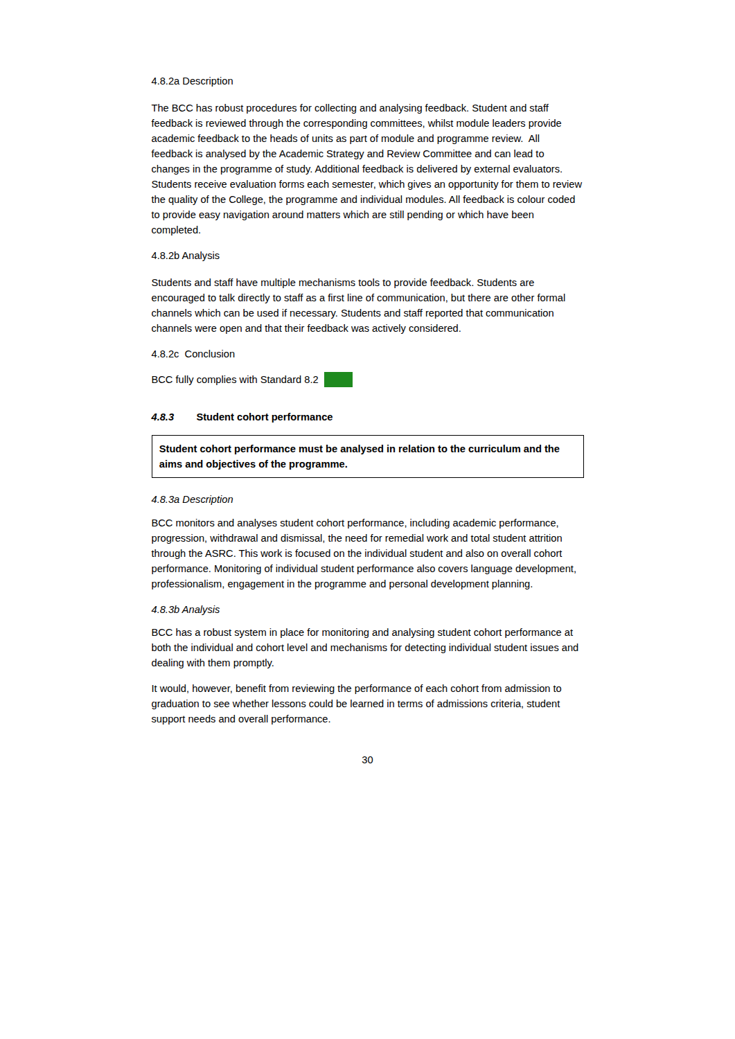4.8.2a Description
The BCC has robust procedures for collecting and analysing feedback. Student and staff feedback is reviewed through the corresponding committees, whilst module leaders provide academic feedback to the heads of units as part of module and programme review. All feedback is analysed by the Academic Strategy and Review Committee and can lead to changes in the programme of study. Additional feedback is delivered by external evaluators. Students receive evaluation forms each semester, which gives an opportunity for them to review the quality of the College, the programme and individual modules. All feedback is colour coded to provide easy navigation around matters which are still pending or which have been completed.
4.8.2b Analysis
Students and staff have multiple mechanisms tools to provide feedback. Students are encouraged to talk directly to staff as a first line of communication, but there are other formal channels which can be used if necessary. Students and staff reported that communication channels were open and that their feedback was actively considered.
4.8.2c Conclusion
BCC fully complies with Standard 8.2
4.8.3 Student cohort performance
Student cohort performance must be analysed in relation to the curriculum and the aims and objectives of the programme.
4.8.3a Description
BCC monitors and analyses student cohort performance, including academic performance, progression, withdrawal and dismissal, the need for remedial work and total student attrition through the ASRC. This work is focused on the individual student and also on overall cohort performance. Monitoring of individual student performance also covers language development, professionalism, engagement in the programme and personal development planning.
4.8.3b Analysis
BCC has a robust system in place for monitoring and analysing student cohort performance at both the individual and cohort level and mechanisms for detecting individual student issues and dealing with them promptly.
It would, however, benefit from reviewing the performance of each cohort from admission to graduation to see whether lessons could be learned in terms of admissions criteria, student support needs and overall performance.
30